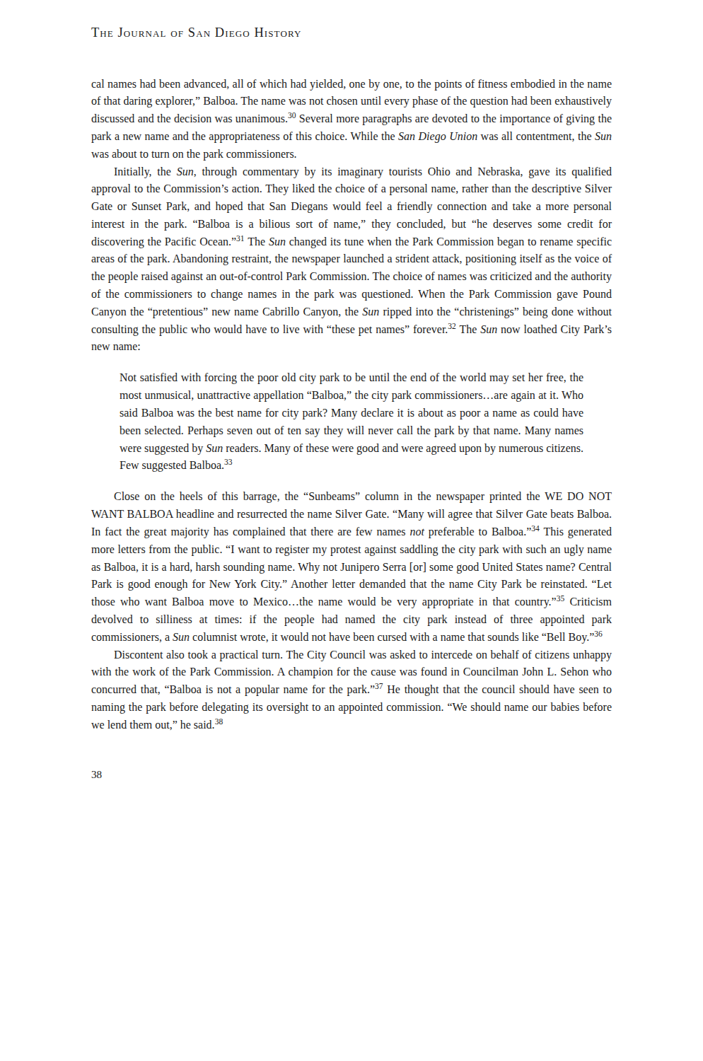The Journal of San Diego History
cal names had been advanced, all of which had yielded, one by one, to the points of fitness embodied in the name of that daring explorer,” Balboa. The name was not chosen until every phase of the question had been exhaustively discussed and the decision was unanimous.30 Several more paragraphs are devoted to the importance of giving the park a new name and the appropriateness of this choice. While the San Diego Union was all contentment, the Sun was about to turn on the park commissioners.
Initially, the Sun, through commentary by its imaginary tourists Ohio and Nebraska, gave its qualified approval to the Commission’s action. They liked the choice of a personal name, rather than the descriptive Silver Gate or Sunset Park, and hoped that San Diegans would feel a friendly connection and take a more personal interest in the park. “Balboa is a bilious sort of name,” they concluded, but “he deserves some credit for discovering the Pacific Ocean.”31 The Sun changed its tune when the Park Commission began to rename specific areas of the park. Abandoning restraint, the newspaper launched a strident attack, positioning itself as the voice of the people raised against an out-of-control Park Commission. The choice of names was criticized and the authority of the commissioners to change names in the park was questioned. When the Park Commission gave Pound Canyon the “pretentious” new name Cabrillo Canyon, the Sun ripped into the “christenings” being done without consulting the public who would have to live with “these pet names” forever.32 The Sun now loathed City Park’s new name:
Not satisfied with forcing the poor old city park to be until the end of the world may set her free, the most unmusical, unattractive appellation “Balboa,” the city park commissioners…are again at it. Who said Balboa was the best name for city park? Many declare it is about as poor a name as could have been selected. Perhaps seven out of ten say they will never call the park by that name. Many names were suggested by Sun readers. Many of these were good and were agreed upon by numerous citizens. Few suggested Balboa.33
Close on the heels of this barrage, the “Sunbeams” column in the newspaper printed the WE DO NOT WANT BALBOA headline and resurrected the name Silver Gate. “Many will agree that Silver Gate beats Balboa. In fact the great majority has complained that there are few names not preferable to Balboa.”34 This generated more letters from the public. “I want to register my protest against saddling the city park with such an ugly name as Balboa, it is a hard, harsh sounding name. Why not Junipero Serra [or] some good United States name? Central Park is good enough for New York City.” Another letter demanded that the name City Park be reinstated. “Let those who want Balboa move to Mexico…the name would be very appropriate in that country.”35 Criticism devolved to silliness at times: if the people had named the city park instead of three appointed park commissioners, a Sun columnist wrote, it would not have been cursed with a name that sounds like “Bell Boy.”36
Discontent also took a practical turn. The City Council was asked to intercede on behalf of citizens unhappy with the work of the Park Commission. A champion for the cause was found in Councilman John L. Sehon who concurred that, “Balboa is not a popular name for the park.”37 He thought that the council should have seen to naming the park before delegating its oversight to an appointed commission. “We should name our babies before we lend them out,” he said.38
38